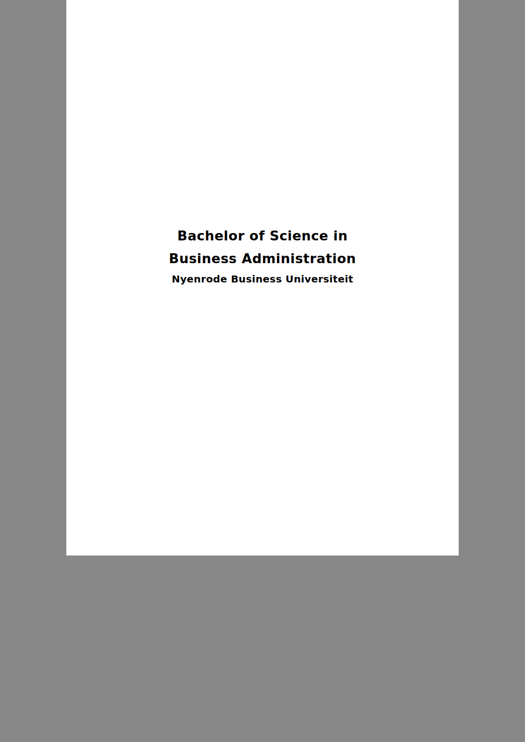Bachelor of Science in
Business Administration
Nyenrode Business Universiteit